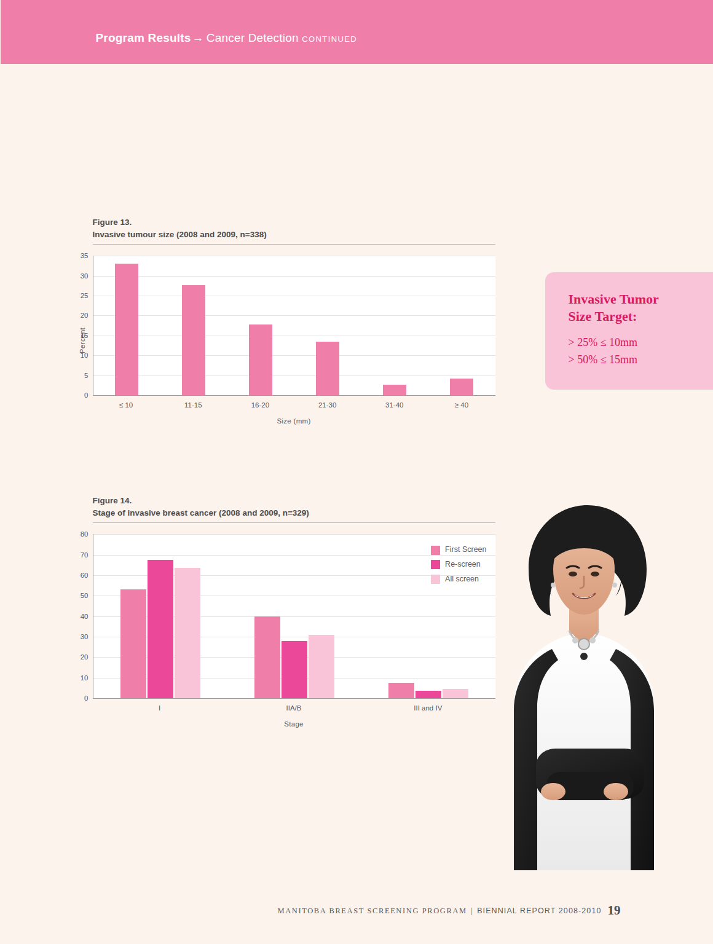Program Results→Cancer Detection continued
Figure 13.
Invasive tumour size (2008 and 2009, n=338)
Percent
35
30
25
20
15
10
5
0
≤ 10
11-15
16-20
21-30
31-40
≥ 40
Size (mm)
Invasive Tumor
Size Target:
> 25% ≤ 10mm
> 50% ≤ 15mm
Figure 14.
Stage of invasive breast cancer (2008 and 2009, n=329)
Rate per 1000 women screened
80
70
60
50
40
30
20
10
0
First Screen
Re-screen
All screen
I
IIA/B
III and IV
Stage
MANITOBA BREAST SCREENING PROGRAM|BIENNIAL REPORT 2008-201019